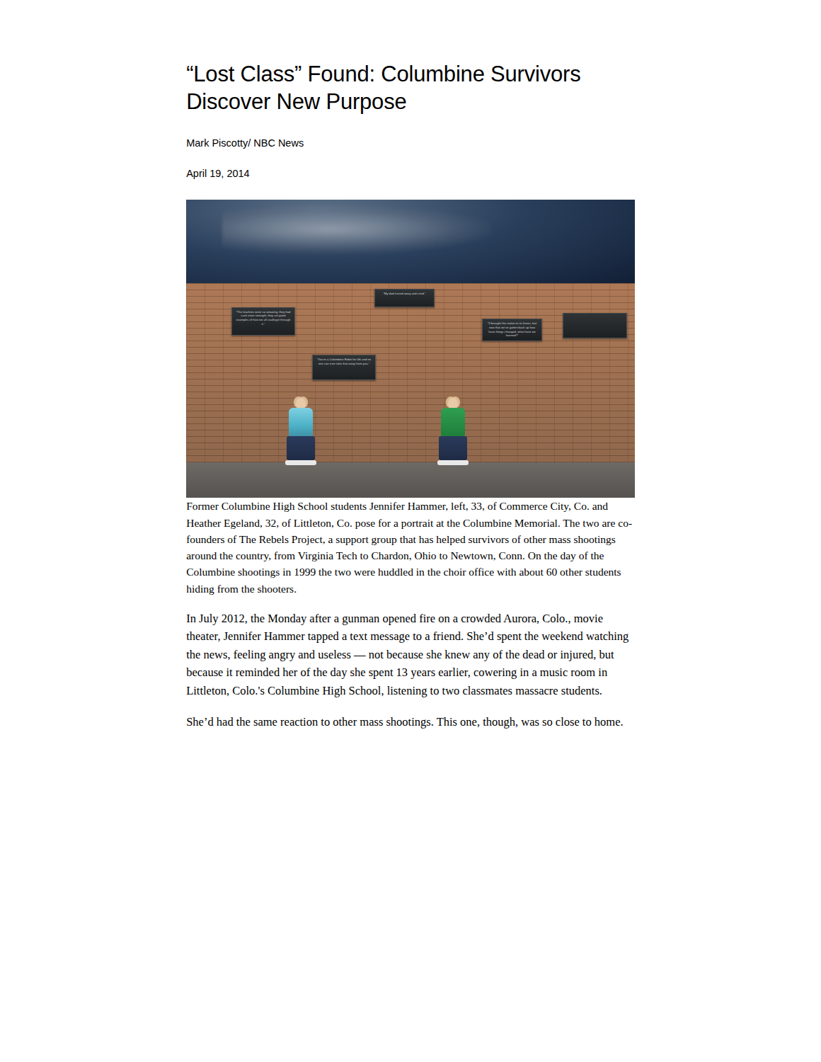“Lost Class” Found: Columbine Survivors Discover New Purpose
Mark Piscotty/ NBC News
April 19, 2014
“The teachers were so amazing, they had such inner strength, they set good examples of how we all could get through it.”
“My dad turned away and cried.”
“You’re a Columbine Rebel for life and no one can ever take that away from you.”
“It brought the nation to its knees, but now that we’ve gotten back up how have things changed, what have we learned?”
Former Columbine High School students Jennifer Hammer, left, 33, of Commerce City, Co. and Heather Egeland, 32, of Littleton, Co. pose for a portrait at the Columbine Memorial. The two are co-founders of The Rebels Project, a support group that has helped survivors of other mass shootings around the country, from Virginia Tech to Chardon, Ohio to Newtown, Conn. On the day of the Columbine shootings in 1999 the two were huddled in the choir office with about 60 other students hiding from the shooters.
In July 2012, the Monday after a gunman opened fire on a crowded Aurora, Colo., movie theater, Jennifer Hammer tapped a text message to a friend. She’d spent the weekend watching the news, feeling angry and useless — not because she knew any of the dead or injured, but because it reminded her of the day she spent 13 years earlier, cowering in a music room in Littleton, Colo.'s Columbine High School, listening to two classmates massacre students.
She’d had the same reaction to other mass shootings. This one, though, was so close to home.